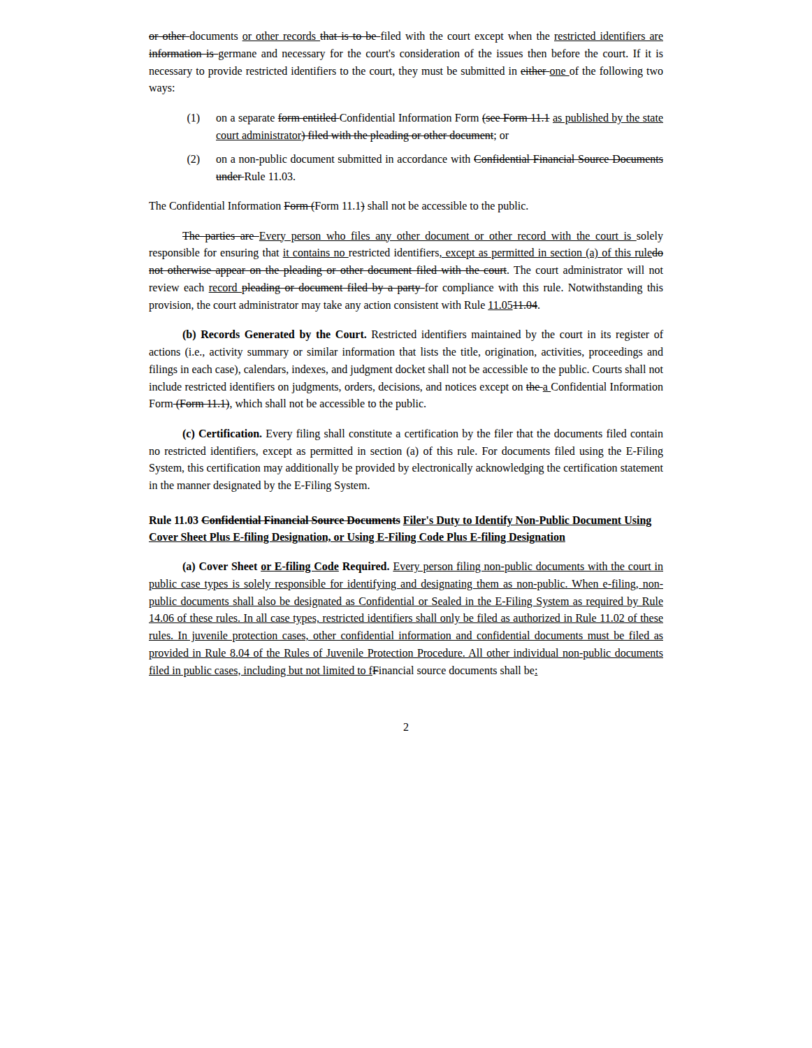or other documents or other records that is to be filed with the court except when the restricted identifiers are information is germane and necessary for the court's consideration of the issues then before the court. If it is necessary to provide restricted identifiers to the court, they must be submitted in either one of the following two ways:
(1) on a separate form entitled Confidential Information Form (see Form 11.1 as published by the state court administrator) filed with the pleading or other document; or
(2) on a non-public document submitted in accordance with Confidential Financial Source Documents under Rule 11.03.
The Confidential Information Form (Form 11.1) shall not be accessible to the public.
The parties are Every person who files any other document or other record with the court is solely responsible for ensuring that it contains no restricted identifiers, except as permitted in section (a) of this ruledo not otherwise appear on the pleading or other document filed with the court. The court administrator will not review each record pleading or document filed by a party for compliance with this rule. Notwithstanding this provision, the court administrator may take any action consistent with Rule 11.0511.04.
(b) Records Generated by the Court. Restricted identifiers maintained by the court in its register of actions (i.e., activity summary or similar information that lists the title, origination, activities, proceedings and filings in each case), calendars, indexes, and judgment docket shall not be accessible to the public. Courts shall not include restricted identifiers on judgments, orders, decisions, and notices except on the a Confidential Information Form (Form 11.1), which shall not be accessible to the public.
(c) Certification. Every filing shall constitute a certification by the filer that the documents filed contain no restricted identifiers, except as permitted in section (a) of this rule. For documents filed using the E-Filing System, this certification may additionally be provided by electronically acknowledging the certification statement in the manner designated by the E-Filing System.
Rule 11.03 Confidential Financial Source Documents Filer's Duty to Identify Non-Public Document Using Cover Sheet Plus E-filing Designation, or Using E-Filing Code Plus E-filing Designation
(a) Cover Sheet or E-filing Code Required. Every person filing non-public documents with the court in public case types is solely responsible for identifying and designating them as non-public. When e-filing, non-public documents shall also be designated as Confidential or Sealed in the E-Filing System as required by Rule 14.06 of these rules. In all case types, restricted identifiers shall only be filed as authorized in Rule 11.02 of these rules. In juvenile protection cases, other confidential information and confidential documents must be filed as provided in Rule 8.04 of the Rules of Juvenile Protection Procedure. All other individual non-public documents filed in public cases, including but not limited to fFinancial source documents shall be:
2